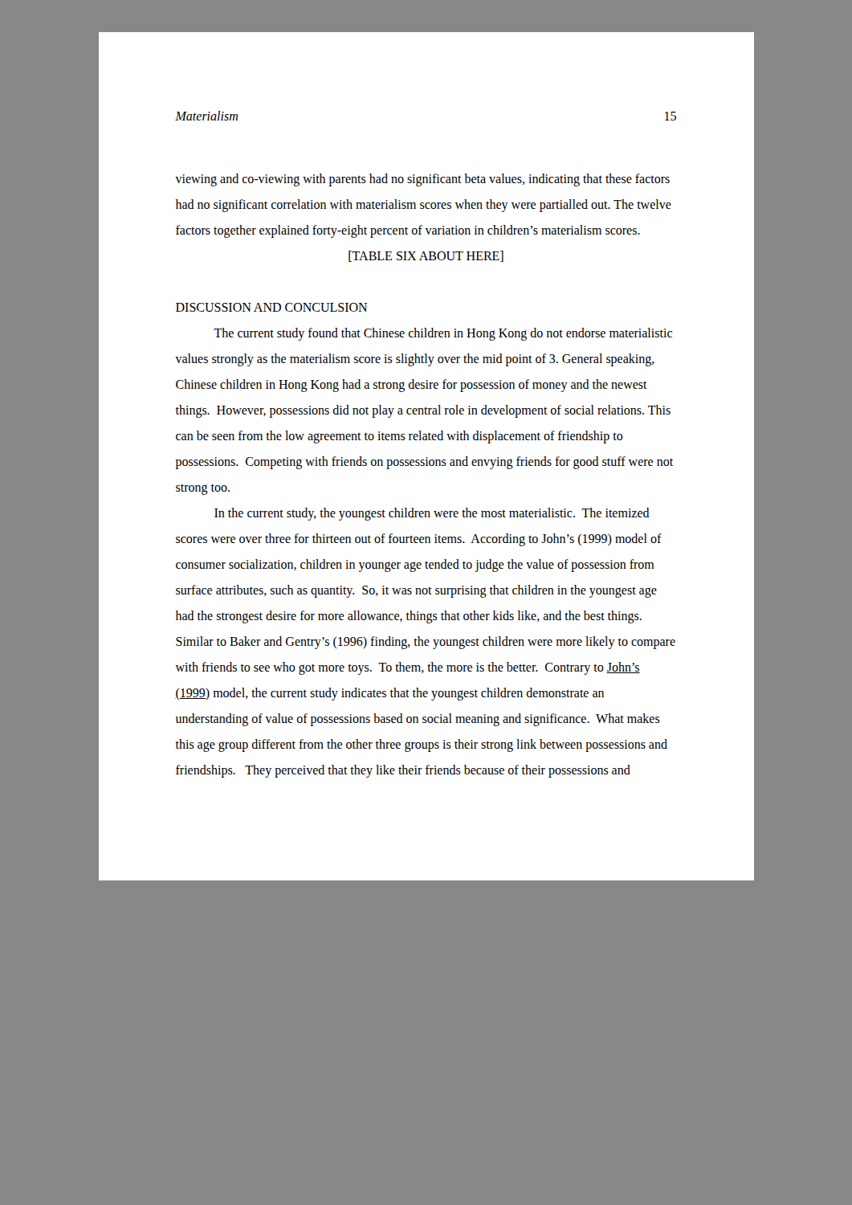Materialism 15
viewing and co-viewing with parents had no significant beta values, indicating that these factors had no significant correlation with materialism scores when they were partialled out. The twelve factors together explained forty-eight percent of variation in children’s materialism scores.
[TABLE SIX ABOUT HERE]
DISCUSSION AND CONCULSION
The current study found that Chinese children in Hong Kong do not endorse materialistic values strongly as the materialism score is slightly over the mid point of 3. General speaking, Chinese children in Hong Kong had a strong desire for possession of money and the newest things. However, possessions did not play a central role in development of social relations. This can be seen from the low agreement to items related with displacement of friendship to possessions. Competing with friends on possessions and envying friends for good stuff were not strong too.
In the current study, the youngest children were the most materialistic. The itemized scores were over three for thirteen out of fourteen items. According to John’s (1999) model of consumer socialization, children in younger age tended to judge the value of possession from surface attributes, such as quantity. So, it was not surprising that children in the youngest age had the strongest desire for more allowance, things that other kids like, and the best things. Similar to Baker and Gentry’s (1996) finding, the youngest children were more likely to compare with friends to see who got more toys. To them, the more is the better. Contrary to John’s (1999) model, the current study indicates that the youngest children demonstrate an understanding of value of possessions based on social meaning and significance. What makes this age group different from the other three groups is their strong link between possessions and friendships. They perceived that they like their friends because of their possessions and